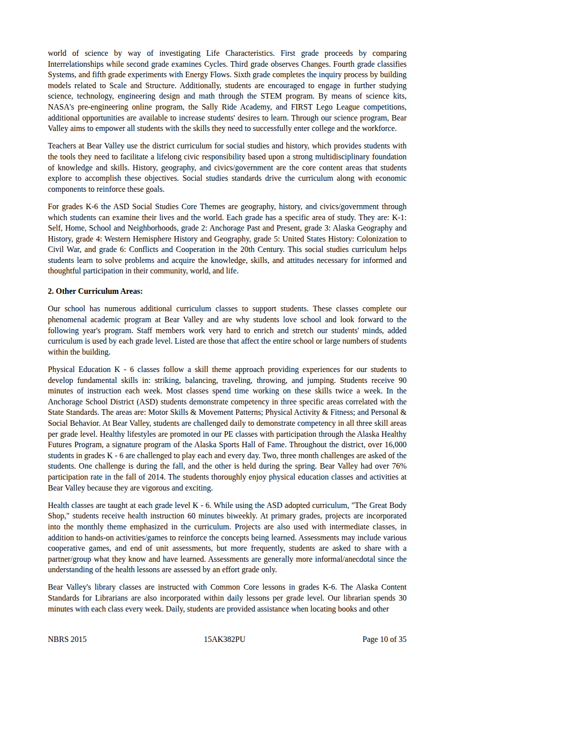world of science by way of investigating Life Characteristics. First grade proceeds by comparing Interrelationships while second grade examines Cycles. Third grade observes Changes. Fourth grade classifies Systems, and fifth grade experiments with Energy Flows. Sixth grade completes the inquiry process by building models related to Scale and Structure. Additionally, students are encouraged to engage in further studying science, technology, engineering design and math through the STEM program. By means of science kits, NASA's pre-engineering online program, the Sally Ride Academy, and FIRST Lego League competitions, additional opportunities are available to increase students' desires to learn. Through our science program, Bear Valley aims to empower all students with the skills they need to successfully enter college and the workforce.
Teachers at Bear Valley use the district curriculum for social studies and history, which provides students with the tools they need to facilitate a lifelong civic responsibility based upon a strong multidisciplinary foundation of knowledge and skills. History, geography, and civics/government are the core content areas that students explore to accomplish these objectives. Social studies standards drive the curriculum along with economic components to reinforce these goals.
For grades K-6 the ASD Social Studies Core Themes are geography, history, and civics/government through which students can examine their lives and the world. Each grade has a specific area of study. They are: K-1: Self, Home, School and Neighborhoods, grade 2: Anchorage Past and Present, grade 3: Alaska Geography and History, grade 4: Western Hemisphere History and Geography, grade 5: United States History: Colonization to Civil War, and grade 6: Conflicts and Cooperation in the 20th Century. This social studies curriculum helps students learn to solve problems and acquire the knowledge, skills, and attitudes necessary for informed and thoughtful participation in their community, world, and life.
2. Other Curriculum Areas:
Our school has numerous additional curriculum classes to support students. These classes complete our phenomenal academic program at Bear Valley and are why students love school and look forward to the following year's program. Staff members work very hard to enrich and stretch our students' minds, added curriculum is used by each grade level. Listed are those that affect the entire school or large numbers of students within the building.
Physical Education K - 6 classes follow a skill theme approach providing experiences for our students to develop fundamental skills in: striking, balancing, traveling, throwing, and jumping. Students receive 90 minutes of instruction each week. Most classes spend time working on these skills twice a week. In the Anchorage School District (ASD) students demonstrate competency in three specific areas correlated with the State Standards. The areas are: Motor Skills & Movement Patterns; Physical Activity & Fitness; and Personal & Social Behavior. At Bear Valley, students are challenged daily to demonstrate competency in all three skill areas per grade level. Healthy lifestyles are promoted in our PE classes with participation through the Alaska Healthy Futures Program, a signature program of the Alaska Sports Hall of Fame. Throughout the district, over 16,000 students in grades K - 6 are challenged to play each and every day. Two, three month challenges are asked of the students. One challenge is during the fall, and the other is held during the spring. Bear Valley had over 76% participation rate in the fall of 2014. The students thoroughly enjoy physical education classes and activities at Bear Valley because they are vigorous and exciting.
Health classes are taught at each grade level K - 6. While using the ASD adopted curriculum, "The Great Body Shop," students receive health instruction 60 minutes biweekly. At primary grades, projects are incorporated into the monthly theme emphasized in the curriculum. Projects are also used with intermediate classes, in addition to hands-on activities/games to reinforce the concepts being learned. Assessments may include various cooperative games, and end of unit assessments, but more frequently, students are asked to share with a partner/group what they know and have learned. Assessments are generally more informal/anecdotal since the understanding of the health lessons are assessed by an effort grade only.
Bear Valley's library classes are instructed with Common Core lessons in grades K-6. The Alaska Content Standards for Librarians are also incorporated within daily lessons per grade level. Our librarian spends 30 minutes with each class every week. Daily, students are provided assistance when locating books and other
NBRS 2015 15AK382PU Page 10 of 35